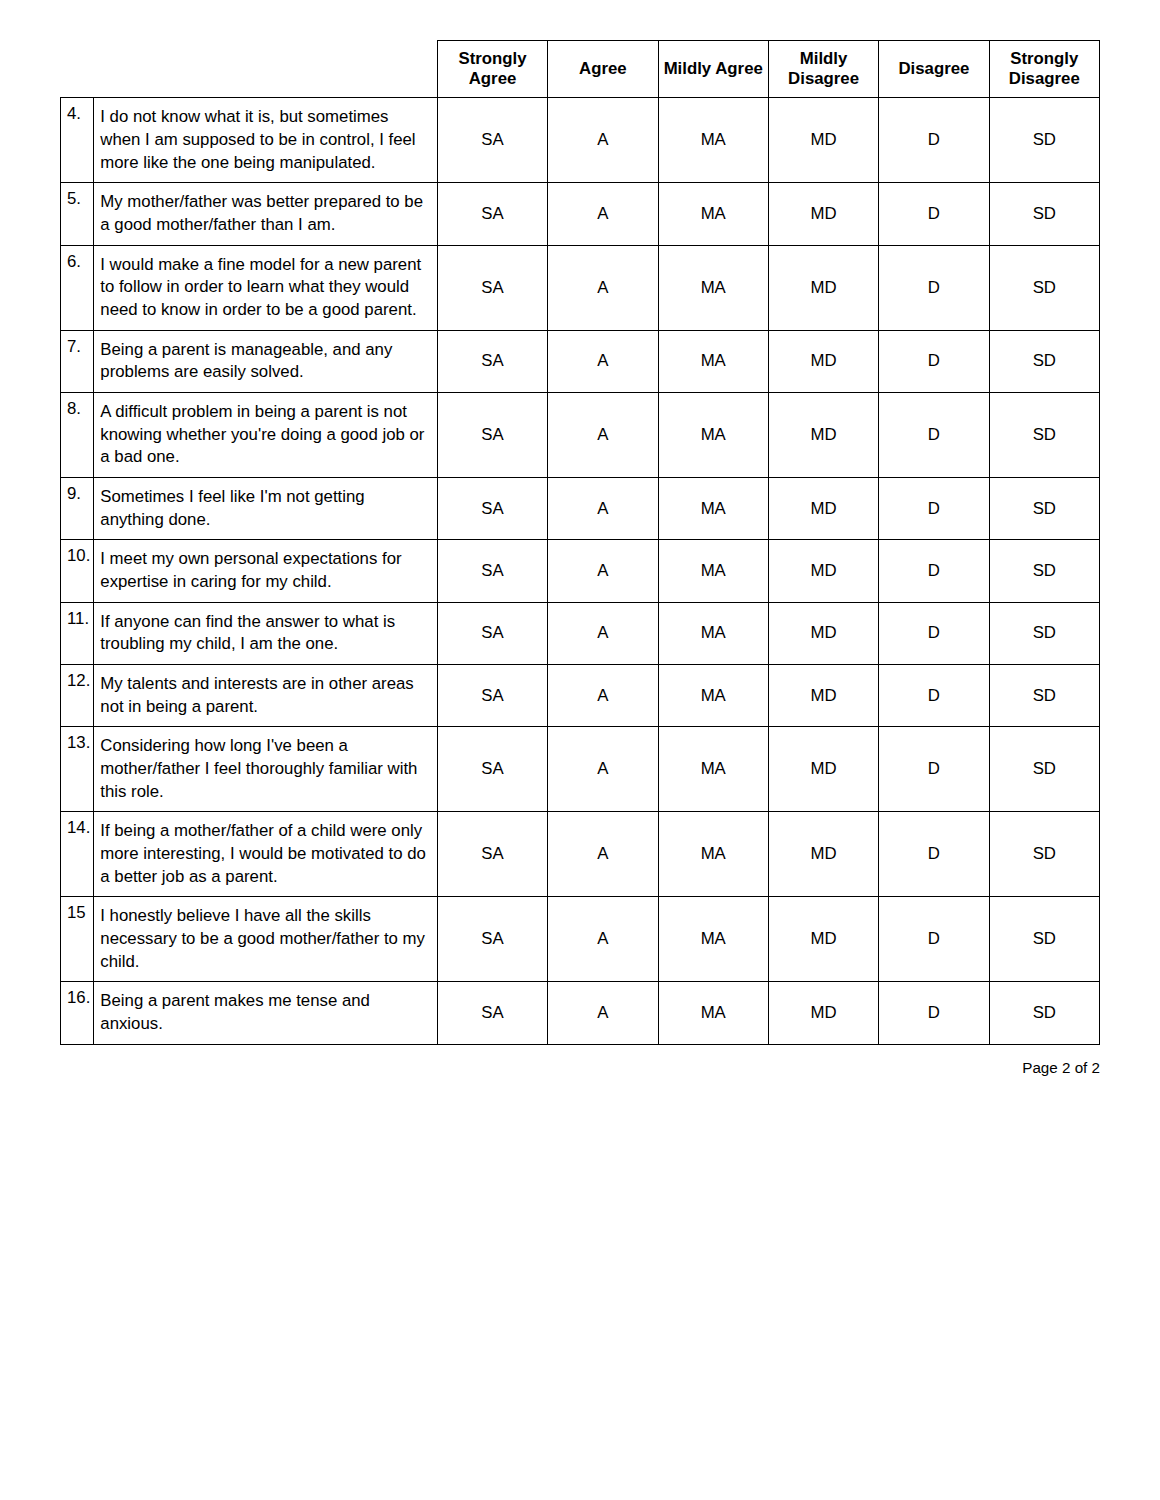| | | Strongly Agree | Agree | Mildly Agree | Mildly Disagree | Disagree | Strongly Disagree |
| --- | --- | --- | --- | --- | --- | --- | --- |
| 4. | I do not know what it is, but sometimes when I am supposed to be in control, I feel more like the one being manipulated. | SA | A | MA | MD | D | SD |
| 5. | My mother/father was better prepared to be a good mother/father than I am. | SA | A | MA | MD | D | SD |
| 6. | I would make a fine model for a new parent to follow in order to learn what they would need to know in order to be a good parent. | SA | A | MA | MD | D | SD |
| 7. | Being a parent is manageable, and any problems are easily solved. | SA | A | MA | MD | D | SD |
| 8. | A difficult problem in being a parent is not knowing whether you're doing a good job or a bad one. | SA | A | MA | MD | D | SD |
| 9. | Sometimes I feel like I'm not getting anything done. | SA | A | MA | MD | D | SD |
| 10. | I meet my own personal expectations for expertise in caring for my child. | SA | A | MA | MD | D | SD |
| 11. | If anyone can find the answer to what is troubling my child, I am the one. | SA | A | MA | MD | D | SD |
| 12. | My talents and interests are in other areas not in being a parent. | SA | A | MA | MD | D | SD |
| 13. | Considering how long I've been a mother/father I feel thoroughly familiar with this role. | SA | A | MA | MD | D | SD |
| 14. | If being a mother/father of a child were only more interesting, I would be motivated to do a better job as a parent. | SA | A | MA | MD | D | SD |
| 15 | I honestly believe I have all the skills necessary to be a good mother/father to my child. | SA | A | MA | MD | D | SD |
| 16. | Being a parent makes me tense and anxious. | SA | A | MA | MD | D | SD |
Page 2 of 2